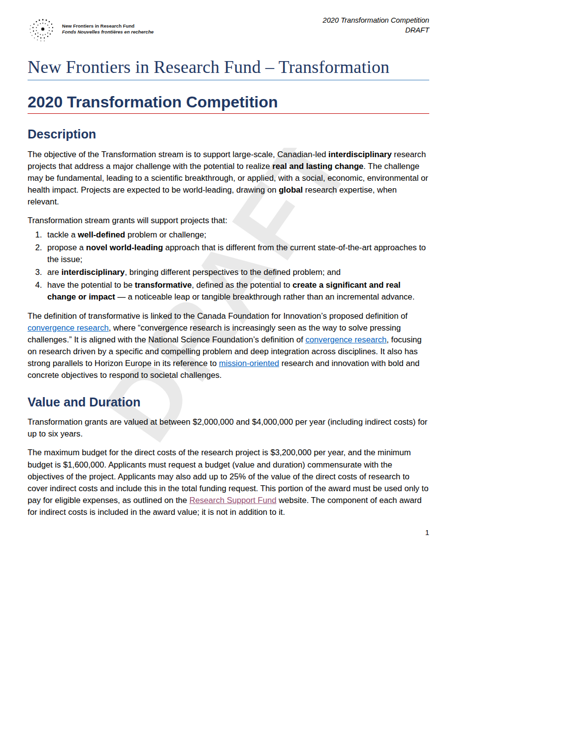DRAFT
New Frontiers in Research Fund
Fonds Nouvelles frontières en recherche
2020 Transformation Competition
DRAFT
New Frontiers in Research Fund – Transformation
2020 Transformation Competition
Description
The objective of the Transformation stream is to support large-scale, Canadian-led interdisciplinary research projects that address a major challenge with the potential to realize real and lasting change. The challenge may be fundamental, leading to a scientific breakthrough, or applied, with a social, economic, environmental or health impact. Projects are expected to be world-leading, drawing on global research expertise, when relevant.
Transformation stream grants will support projects that:
tackle a well-defined problem or challenge;
propose a novel world-leading approach that is different from the current state-of-the-art approaches to the issue;
are interdisciplinary, bringing different perspectives to the defined problem; and
have the potential to be transformative, defined as the potential to create a significant and real change or impact — a noticeable leap or tangible breakthrough rather than an incremental advance.
The definition of transformative is linked to the Canada Foundation for Innovation’s proposed definition of convergence research, where “convergence research is increasingly seen as the way to solve pressing challenges.” It is aligned with the National Science Foundation’s definition of convergence research, focusing on research driven by a specific and compelling problem and deep integration across disciplines. It also has strong parallels to Horizon Europe in its reference to mission-oriented research and innovation with bold and concrete objectives to respond to societal challenges.
Value and Duration
Transformation grants are valued at between $2,000,000 and $4,000,000 per year (including indirect costs) for up to six years.
The maximum budget for the direct costs of the research project is $3,200,000 per year, and the minimum budget is $1,600,000. Applicants must request a budget (value and duration) commensurate with the objectives of the project. Applicants may also add up to 25% of the value of the direct costs of research to cover indirect costs and include this in the total funding request. This portion of the award must be used only to pay for eligible expenses, as outlined on the Research Support Fund website. The component of each award for indirect costs is included in the award value; it is not in addition to it.
1